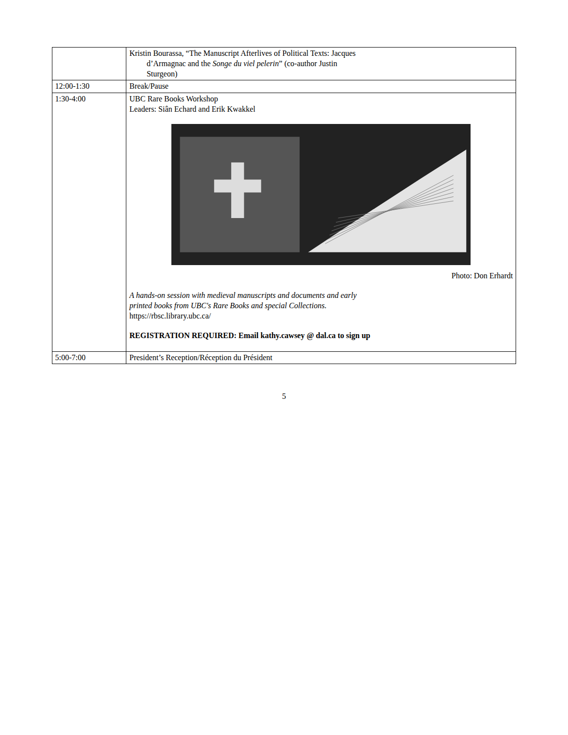| | Kristin Bourassa, “The Manuscript Afterlives of Political Texts: Jacques d’Armagnac and the Songe du viel pelerin ” (co-author Justin Sturgeon) |
| 12:00-1:30 | Break/Pause |
| 1:30-4:00 | UBC Rare Books Workshop Leaders: Siân Echard and Erik Kwakkel Photo: Don Erhardt A hands-on session with medieval manuscripts and documents and early printed books from UBC's Rare Books and special Collections. https://rbsc.library.ubc.ca/ REGISTRATION REQUIRED: Email kathy.cawsey @ dal.ca to sign up |
| 5:00-7:00 | President’s Reception/Réception du Président |
5